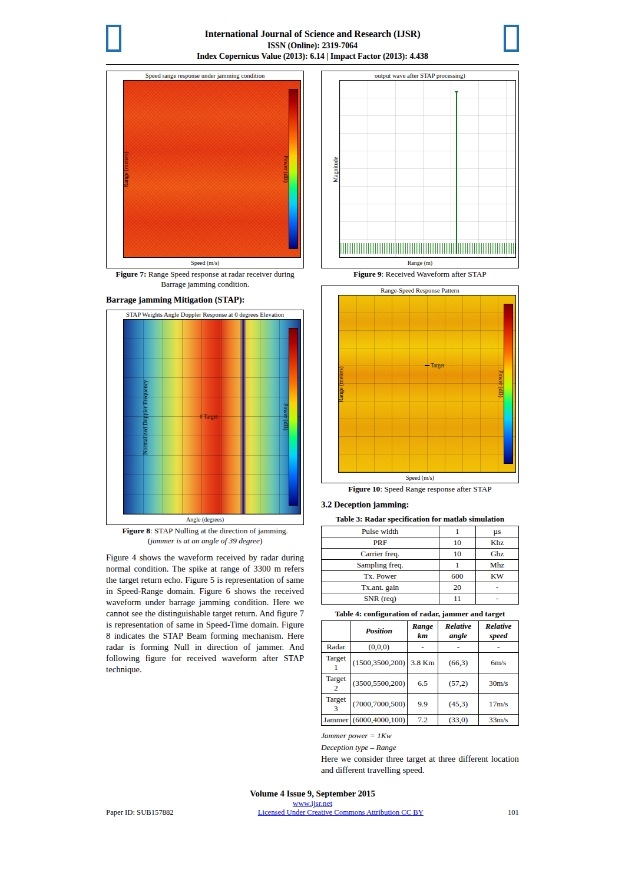International Journal of Science and Research (IJSR)
ISSN (Online): 2319-7064
Index Copernicus Value (2013): 6.14 | Impact Factor (2013): 4.438
Speed range response under jamming condition
Power (dB)
Speed (m/s)
Range (meters)
Figure 7: Range Speed response at radar receiver during Barrage jamming condition.
Barrage jamming Mitigation (STAP):
STAP Weights Angle Doppler Response at 0 degrees Elevation
# Target
Power (dB)
Angle (degrees)
Normalized Doppler Frequency
Figure 8: STAP Nulling at the direction of jamming.
(jammer is at an angle of 39 degree)
Figure 4 shows the waveform received by radar during normal condition. The spike at range of 3300 m refers the target return echo. Figure 5 is representation of same in Speed-Range domain. Figure 6 shows the received waveform under barrage jamming condition. Here we cannot see the distinguishable target return. And figure 7 is representation of same in Speed-Time domain. Figure 8 indicates the STAP Beam forming mechanism. Here radar is forming Null in direction of jammer. And following figure for received waveform after STAP technique.
output wave after STAP processing)
Range (m)
Magnitude
Figure 9: Received Waveform after STAP
Range-Speed Response Pattern
Target
Power (dB)
Speed (m/s)
Range (meters)
Figure 10: Speed Range response after STAP
3.2 Deception jamming:
Table 3: Radar specification for matlab simulation
| Pulse width | 1 | µs |
| PRF | 10 | Khz |
| Carrier freq. | 10 | Ghz |
| Sampling freq. | 1 | Mhz |
| Tx. Power | 600 | KW |
| Tx.ant. gain | 20 | - |
| SNR (req) | 11 | - |
Table 4: configuration of radar, jammer and target
| | Position | Range km | Relative angle | Relative speed |
| --- | --- | --- | --- | --- |
| Radar | (0,0,0) | - | - | - |
| Target 1 | (1500,3500,200) | 3.8 Km | (66,3) | 6m/s |
| Target 2 | (3500,5500,200) | 6.5 | (57,2) | 30m/s |
| Target 3 | (7000,7000,500) | 9.9 | (45,3) | 17m/s |
| Jammer | (6000,4000,100) | 7.2 | (33,0) | 33m/s |
Jammer power = 1Kw
Deception type – Range
Here we consider three target at three different location and different travelling speed.
Volume 4 Issue 9, September 2015
www.ijsr.net
Paper ID: SUB157882
Licensed Under Creative Commons Attribution CC BY
101